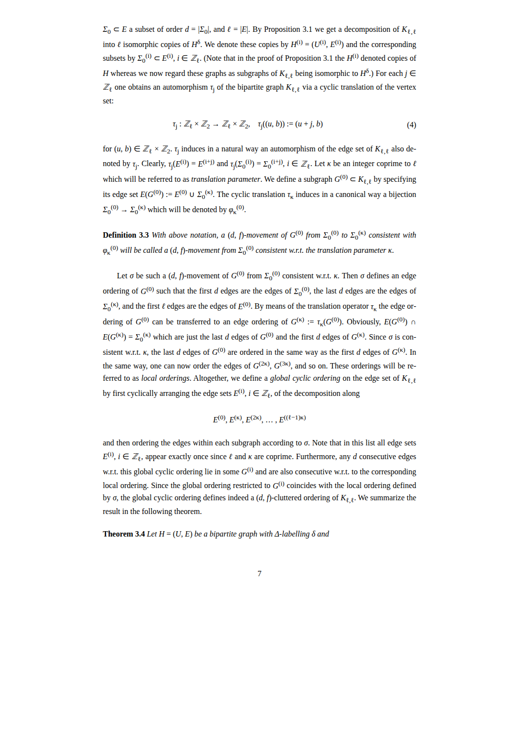Σ0 ⊂ E a subset of order d = |Σ0|, and ℓ = |E|. By Proposition 3.1 we get a decomposition of Kℓ,ℓ into ℓ isomorphic copies of Hδ. We denote these copies by H(i) = (U(i), E(i)) and the corresponding subsets by Σ0(i) ⊂ E(i), i ∈ ℤℓ. (Note that in the proof of Proposition 3.1 the H(i) denoted copies of H whereas we now regard these graphs as subgraphs of Kℓ,ℓ being isomorphic to Hδ.) For each j ∈ ℤℓ one obtains an automorphism τj of the bipartite graph Kℓ,ℓ via a cyclic translation of the vertex set:
τj : ℤℓ × ℤ2 → ℤℓ × ℤ2, τj((u, b)) := (u + j, b)
(4)
for (u, b) ∈ ℤℓ × ℤ2. τj induces in a natural way an automorphism of the edge set of Kℓ,ℓ also denoted by τj. Clearly, τj(E(i)) = E(i+j) and τj(Σ0(i)) = Σ0(i+j), i ∈ ℤℓ. Let κ be an integer coprime to ℓ which will be referred to as translation parameter. We define a subgraph G(0) ⊂ Kℓ,ℓ by specifying its edge set E(G(0)) := E(0) ∪ Σ0(κ). The cyclic translation τκ induces in a canonical way a bijection Σ0(0) → Σ0(κ) which will be denoted by φκ(0).
Definition 3.3 With above notation, a (d, f)-movement of G(0) from Σ0(0) to Σ0(κ) consistent with φκ(0) will be called a (d, f)-movement from Σ0(0) consistent w.r.t. the translation parameter κ.
Let σ be such a (d, f)-movement of G(0) from Σ0(0) consistent w.r.t. κ. Then σ defines an edge ordering of G(0) such that the first d edges are the edges of Σ0(0), the last d edges are the edges of Σ0(κ), and the first ℓ edges are the edges of E(0). By means of the translation operator τκ the edge ordering of G(0) can be transferred to an edge ordering of G(κ) := τκ(G(0)). Obviously, E(G(0)) ∩ E(G(κ)) = Σ0(κ) which are just the last d edges of G(0) and the first d edges of G(κ). Since σ is consistent w.r.t. κ, the last d edges of G(0) are ordered in the same way as the first d edges of G(κ). In the same way, one can now order the edges of G(2κ), G(3κ), and so on. These orderings will be referred to as local orderings. Altogether, we define a global cyclic ordering on the edge set of Kℓ,ℓ by first cyclically arranging the edge sets E(i), i ∈ ℤℓ, of the decomposition along
E(0), E(κ), E(2κ), … , E((ℓ−1)κ)
and then ordering the edges within each subgraph according to σ. Note that in this list all edge sets E(i), i ∈ ℤℓ, appear exactly once since ℓ and κ are coprime. Furthermore, any d consecutive edges w.r.t. this global cyclic ordering lie in some G(i) and are also consecutive w.r.t. to the corresponding local ordering. Since the global ordering restricted to G(i) coincides with the local ordering defined by σ, the global cyclic ordering defines indeed a (d, f)-cluttered ordering of Kℓ,ℓ. We summarize the result in the following theorem.
Theorem 3.4 Let H = (U, E) be a bipartite graph with Δ-labelling δ and
7